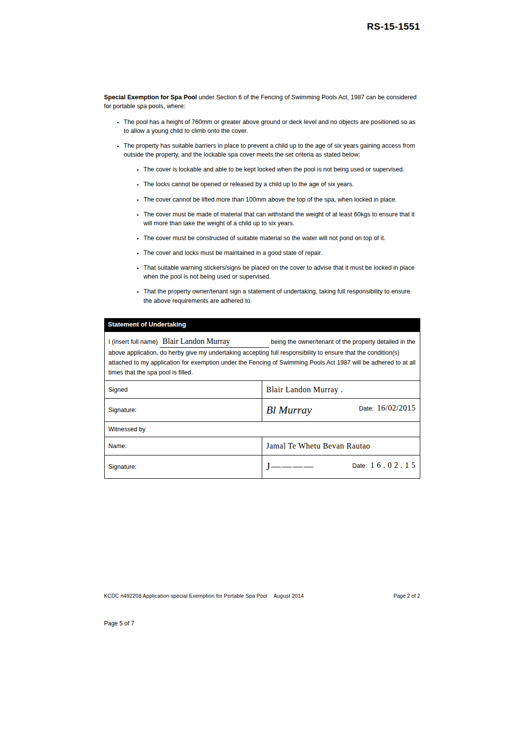RS-15-1551
Special Exemption for Spa Pool under Section 6 of the Fencing of Swimming Pools Act, 1987 can be considered for portable spa pools, where:
The pool has a height of 760mm or greater above ground or deck level and no objects are positioned so as to allow a young child to climb onto the cover.
The property has suitable barriers in place to prevent a child up to the age of six years gaining access from outside the property, and the lockable spa cover meets the set criteria as stated below:
The cover is lockable and able to be kept locked when the pool is not being used or supervised.
The locks cannot be opened or released by a child up to the age of six years.
The cover cannot be lifted more than 100mm above the top of the spa, when locked in place.
The cover must be made of material that can withstand the weight of at least 60kgs to ensure that it will more than take the weight of a child up to six years.
The cover must be constructed of suitable material so the water will not pond on top of it.
The cover and locks must be maintained in a good state of repair.
That suitable warning stickers/signs be placed on the cover to advise that it must be locked in place when the pool is not being used or supervised.
That the property owner/tenant sign a statement of undertaking, taking full responsibility to ensure the above requirements are adhered to.
Statement of Undertaking
| I (insert full name) Blair Landon Murray being the owner/tenant of the property detailed in the above application, do herby give my undertaking accepting full responsibility to ensure that the condition(s) attached to my application for exemption under the Fencing of Swimming Pools Act 1987 will be adhered to at all times that the spa pool is filled. |
| Signed | Blair Landon Murray . |
| Signature: | Bl Murray Date: 16/02/2015 |
| Witnessed by |
| Name: | Jamal Te Whetu Bevan Rautao |
| Signature: | J———— Date: 1 6 . 0 2 . 1 5 |
KCDC n492208 Application special Exemption for Portable Spa Pool August 2014
Page 2 of 2
Page 5 of 7